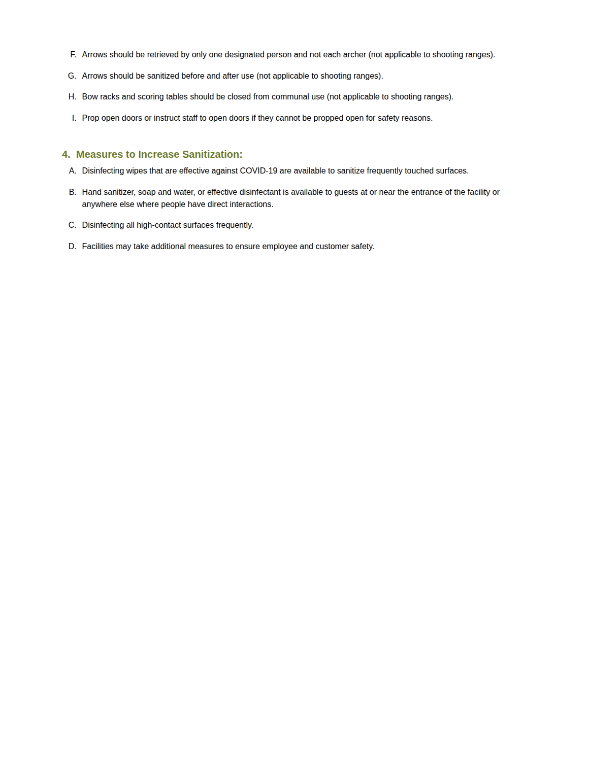Arrows should be retrieved by only one designated person and not each archer (not applicable to shooting ranges).
Arrows should be sanitized before and after use (not applicable to shooting ranges).
Bow racks and scoring tables should be closed from communal use (not applicable to shooting ranges).
Prop open doors or instruct staff to open doors if they cannot be propped open for safety reasons.
4. Measures to Increase Sanitization:
Disinfecting wipes that are effective against COVID-19 are available to sanitize frequently touched surfaces.
Hand sanitizer, soap and water, or effective disinfectant is available to guests at or near the entrance of the facility or anywhere else where people have direct interactions.
Disinfecting all high-contact surfaces frequently.
Facilities may take additional measures to ensure employee and customer safety.